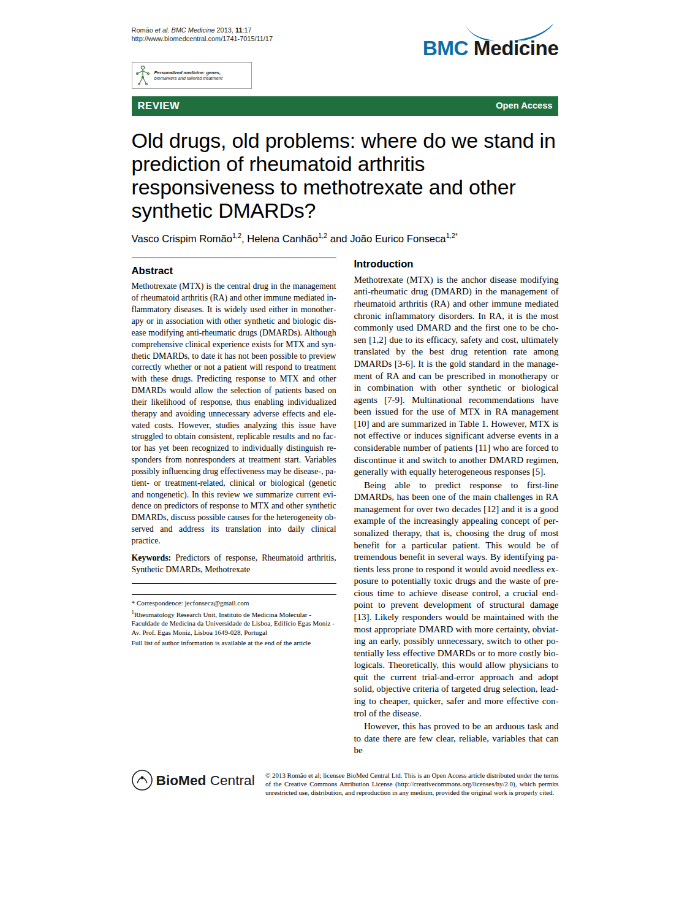Romão et al. BMC Medicine 2013, 11:17
http://www.biomedcentral.com/1741-7015/11/17
BMC Medicine
Personalized medicine: genes,
biomarkers and tailored treatment
REVIEW
Open Access
Old drugs, old problems: where do we stand in prediction of rheumatoid arthritis responsiveness to methotrexate and other synthetic DMARDs?
Vasco Crispim Romão1,2, Helena Canhão1,2 and João Eurico Fonseca1,2*
Abstract
Methotrexate (MTX) is the central drug in the management of rheumatoid arthritis (RA) and other immune mediated inflammatory diseases. It is widely used either in monotherapy or in association with other synthetic and biologic disease modifying anti-rheumatic drugs (DMARDs). Although comprehensive clinical experience exists for MTX and synthetic DMARDs, to date it has not been possible to preview correctly whether or not a patient will respond to treatment with these drugs. Predicting response to MTX and other DMARDs would allow the selection of patients based on their likelihood of response, thus enabling individualized therapy and avoiding unnecessary adverse effects and elevated costs. However, studies analyzing this issue have struggled to obtain consistent, replicable results and no factor has yet been recognized to individually distinguish responders from nonresponders at treatment start. Variables possibly influencing drug effectiveness may be disease-, patient- or treatment-related, clinical or biological (genetic and nongenetic). In this review we summarize current evidence on predictors of response to MTX and other synthetic DMARDs, discuss possible causes for the heterogeneity observed and address its translation into daily clinical practice.
Keywords: Predictors of response, Rheumatoid arthritis, Synthetic DMARDs, Methotrexate
* Correspondence: jecfonseca@gmail.com
1Rheumatology Research Unit, Instituto de Medicina Molecular - Faculdade de Medicina da Universidade de Lisboa, Edifício Egas Moniz - Av. Prof. Egas Moniz, Lisboa 1649-028, Portugal
Full list of author information is available at the end of the article
Introduction
Methotrexate (MTX) is the anchor disease modifying anti-rheumatic drug (DMARD) in the management of rheumatoid arthritis (RA) and other immune mediated chronic inflammatory disorders. In RA, it is the most commonly used DMARD and the first one to be chosen [1,2] due to its efficacy, safety and cost, ultimately translated by the best drug retention rate among DMARDs [3-6]. It is the gold standard in the management of RA and can be prescribed in monotherapy or in combination with other synthetic or biological agents [7-9]. Multinational recommendations have been issued for the use of MTX in RA management [10] and are summarized in Table 1. However, MTX is not effective or induces significant adverse events in a considerable number of patients [11] who are forced to discontinue it and switch to another DMARD regimen, generally with equally heterogeneous responses [5].
Being able to predict response to first-line DMARDs, has been one of the main challenges in RA management for over two decades [12] and it is a good example of the increasingly appealing concept of personalized therapy, that is, choosing the drug of most benefit for a particular patient. This would be of tremendous benefit in several ways. By identifying patients less prone to respond it would avoid needless exposure to potentially toxic drugs and the waste of precious time to achieve disease control, a crucial endpoint to prevent development of structural damage [13]. Likely responders would be maintained with the most appropriate DMARD with more certainty, obviating an early, possibly unnecessary, switch to other potentially less effective DMARDs or to more costly biologicals. Theoretically, this would allow physicians to quit the current trial-and-error approach and adopt solid, objective criteria of targeted drug selection, leading to cheaper, quicker, safer and more effective control of the disease.
However, this has proved to be an arduous task and to date there are few clear, reliable, variables that can be
Bio Med Central
© 2013 Romão et al; licensee BioMed Central Ltd. This is an Open Access article distributed under the terms of the Creative Commons Attribution License (http://creativecommons.org/licenses/by/2.0), which permits unrestricted use, distribution, and reproduction in any medium, provided the original work is properly cited.